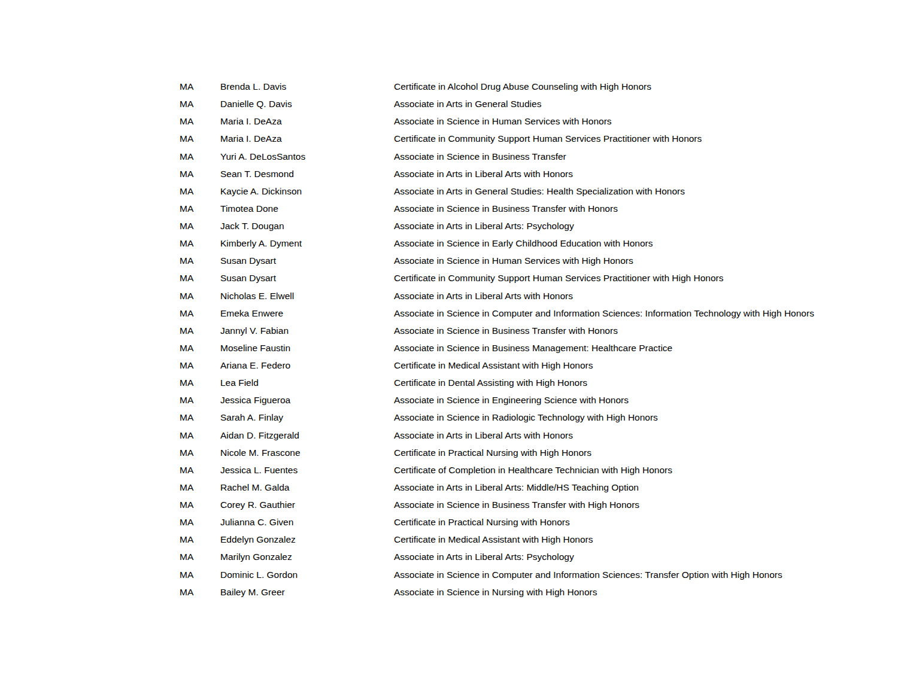| MA | Brenda L. Davis | Certificate in Alcohol Drug Abuse Counseling with High Honors |
| MA | Danielle Q. Davis | Associate in Arts in General Studies |
| MA | Maria I. DeAza | Associate in Science in Human Services with Honors |
| MA | Maria I. DeAza | Certificate in Community Support Human Services Practitioner with Honors |
| MA | Yuri A. DeLosSantos | Associate in Science in Business Transfer |
| MA | Sean T. Desmond | Associate in Arts in Liberal Arts with Honors |
| MA | Kaycie A. Dickinson | Associate in Arts in General Studies: Health Specialization with Honors |
| MA | Timotea Done | Associate in Science in Business Transfer with Honors |
| MA | Jack T. Dougan | Associate in Arts in Liberal Arts: Psychology |
| MA | Kimberly A. Dyment | Associate in Science in Early Childhood Education with Honors |
| MA | Susan Dysart | Associate in Science in Human Services with High Honors |
| MA | Susan Dysart | Certificate in Community Support Human Services Practitioner with High Honors |
| MA | Nicholas E. Elwell | Associate in Arts in Liberal Arts with Honors |
| MA | Emeka Enwere | Associate in Science in Computer and Information Sciences: Information Technology with High Honors |
| MA | Jannyl V. Fabian | Associate in Science in Business Transfer with Honors |
| MA | Moseline Faustin | Associate in Science in Business Management: Healthcare Practice |
| MA | Ariana E. Federo | Certificate in Medical Assistant with High Honors |
| MA | Lea Field | Certificate in Dental Assisting with High Honors |
| MA | Jessica Figueroa | Associate in Science in Engineering Science with Honors |
| MA | Sarah A. Finlay | Associate in Science in Radiologic Technology with High Honors |
| MA | Aidan D. Fitzgerald | Associate in Arts in Liberal Arts with Honors |
| MA | Nicole M. Frascone | Certificate in Practical Nursing with High Honors |
| MA | Jessica L. Fuentes | Certificate of Completion in Healthcare Technician with High Honors |
| MA | Rachel M. Galda | Associate in Arts in Liberal Arts: Middle/HS Teaching Option |
| MA | Corey R. Gauthier | Associate in Science in Business Transfer with High Honors |
| MA | Julianna C. Given | Certificate in Practical Nursing with Honors |
| MA | Eddelyn Gonzalez | Certificate in Medical Assistant with High Honors |
| MA | Marilyn Gonzalez | Associate in Arts in Liberal Arts: Psychology |
| MA | Dominic L. Gordon | Associate in Science in Computer and Information Sciences: Transfer Option with High Honors |
| MA | Bailey M. Greer | Associate in Science in Nursing with High Honors |